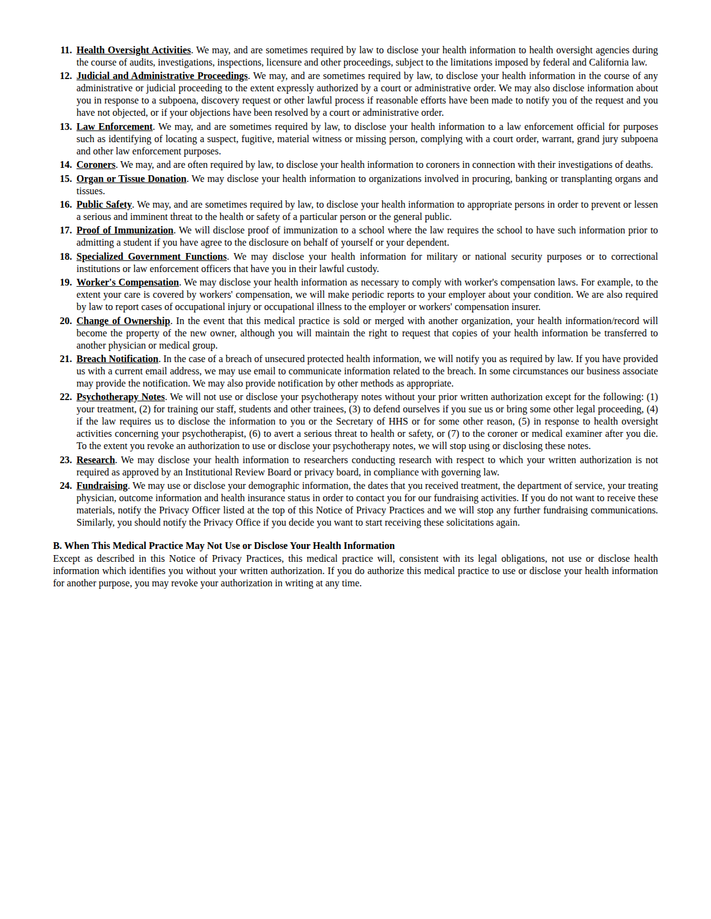Health Oversight Activities. We may, and are sometimes required by law to disclose your health information to health oversight agencies during the course of audits, investigations, inspections, licensure and other proceedings, subject to the limitations imposed by federal and California law.
Judicial and Administrative Proceedings. We may, and are sometimes required by law, to disclose your health information in the course of any administrative or judicial proceeding to the extent expressly authorized by a court or administrative order. We may also disclose information about you in response to a subpoena, discovery request or other lawful process if reasonable efforts have been made to notify you of the request and you have not objected, or if your objections have been resolved by a court or administrative order.
Law Enforcement. We may, and are sometimes required by law, to disclose your health information to a law enforcement official for purposes such as identifying of locating a suspect, fugitive, material witness or missing person, complying with a court order, warrant, grand jury subpoena and other law enforcement purposes.
Coroners. We may, and are often required by law, to disclose your health information to coroners in connection with their investigations of deaths.
Organ or Tissue Donation. We may disclose your health information to organizations involved in procuring, banking or transplanting organs and tissues.
Public Safety. We may, and are sometimes required by law, to disclose your health information to appropriate persons in order to prevent or lessen a serious and imminent threat to the health or safety of a particular person or the general public.
Proof of Immunization. We will disclose proof of immunization to a school where the law requires the school to have such information prior to admitting a student if you have agree to the disclosure on behalf of yourself or your dependent.
Specialized Government Functions. We may disclose your health information for military or national security purposes or to correctional institutions or law enforcement officers that have you in their lawful custody.
Worker's Compensation. We may disclose your health information as necessary to comply with worker's compensation laws. For example, to the extent your care is covered by workers' compensation, we will make periodic reports to your employer about your condition. We are also required by law to report cases of occupational injury or occupational illness to the employer or workers' compensation insurer.
Change of Ownership. In the event that this medical practice is sold or merged with another organization, your health information/record will become the property of the new owner, although you will maintain the right to request that copies of your health information be transferred to another physician or medical group.
Breach Notification. In the case of a breach of unsecured protected health information, we will notify you as required by law. If you have provided us with a current email address, we may use email to communicate information related to the breach. In some circumstances our business associate may provide the notification. We may also provide notification by other methods as appropriate.
Psychotherapy Notes. We will not use or disclose your psychotherapy notes without your prior written authorization except for the following: (1) your treatment, (2) for training our staff, students and other trainees, (3) to defend ourselves if you sue us or bring some other legal proceeding, (4) if the law requires us to disclose the information to you or the Secretary of HHS or for some other reason, (5) in response to health oversight activities concerning your psychotherapist, (6) to avert a serious threat to health or safety, or (7) to the coroner or medical examiner after you die. To the extent you revoke an authorization to use or disclose your psychotherapy notes, we will stop using or disclosing these notes.
Research. We may disclose your health information to researchers conducting research with respect to which your written authorization is not required as approved by an Institutional Review Board or privacy board, in compliance with governing law.
Fundraising. We may use or disclose your demographic information, the dates that you received treatment, the department of service, your treating physician, outcome information and health insurance status in order to contact you for our fundraising activities. If you do not want to receive these materials, notify the Privacy Officer listed at the top of this Notice of Privacy Practices and we will stop any further fundraising communications. Similarly, you should notify the Privacy Office if you decide you want to start receiving these solicitations again.
B. When This Medical Practice May Not Use or Disclose Your Health Information
Except as described in this Notice of Privacy Practices, this medical practice will, consistent with its legal obligations, not use or disclose health information which identifies you without your written authorization. If you do authorize this medical practice to use or disclose your health information for another purpose, you may revoke your authorization in writing at any time.